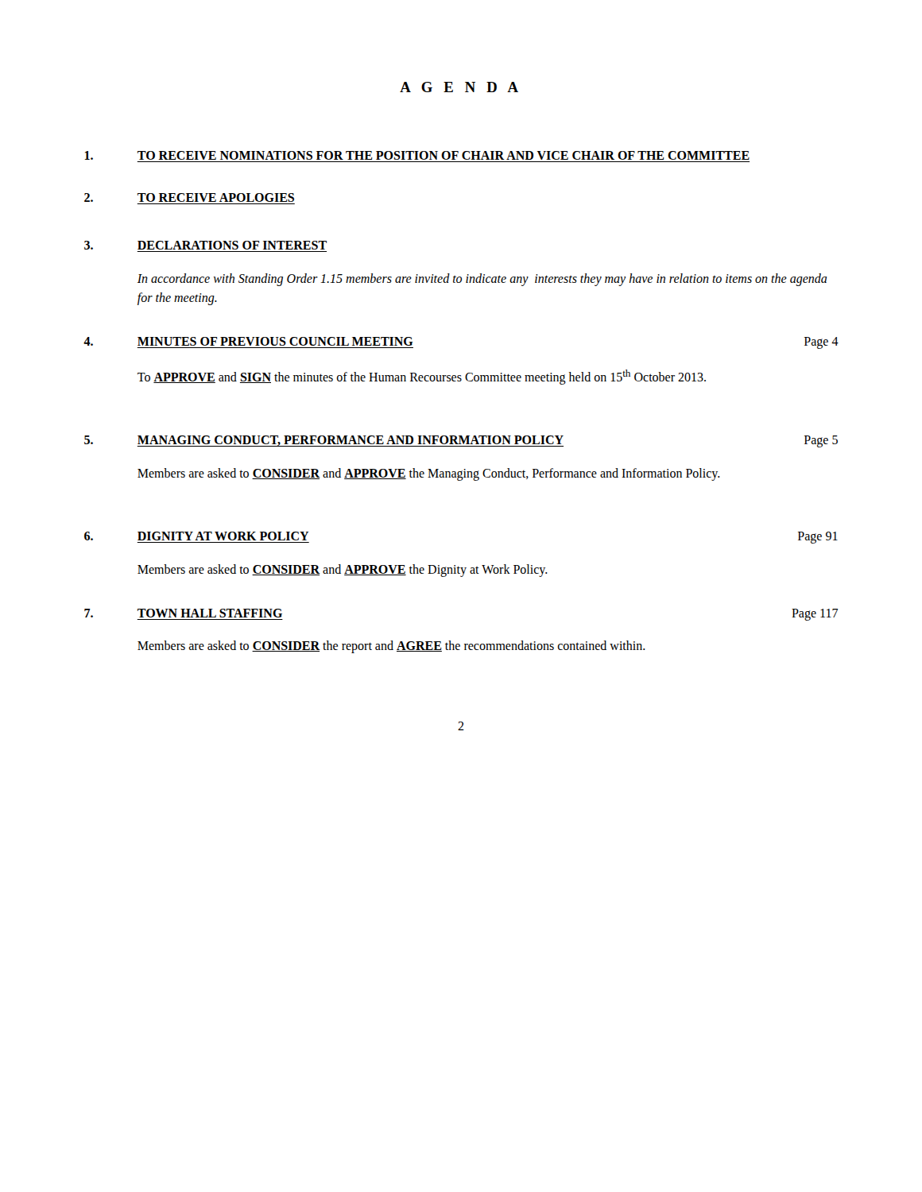A G E N D A
1.
TO RECEIVE NOMINATIONS FOR THE POSITION OF CHAIR AND VICE CHAIR OF THE COMMITTEE
2.
TO RECEIVE APOLOGIES
3.
DECLARATIONS OF INTEREST
In accordance with Standing Order 1.15 members are invited to indicate any interests they may have in relation to items on the agenda for the meeting.
4.
MINUTES OF PREVIOUS COUNCIL MEETING Page 4
To APPROVE and SIGN the minutes of the Human Recourses Committee meeting held on 15th October 2013.
5.
MANAGING CONDUCT, PERFORMANCE AND INFORMATION POLICY Page 5
Members are asked to CONSIDER and APPROVE the Managing Conduct, Performance and Information Policy.
6.
DIGNITY AT WORK POLICY Page 91
Members are asked to CONSIDER and APPROVE the Dignity at Work Policy.
7.
TOWN HALL STAFFING Page 117
Members are asked to CONSIDER the report and AGREE the recommendations contained within.
2